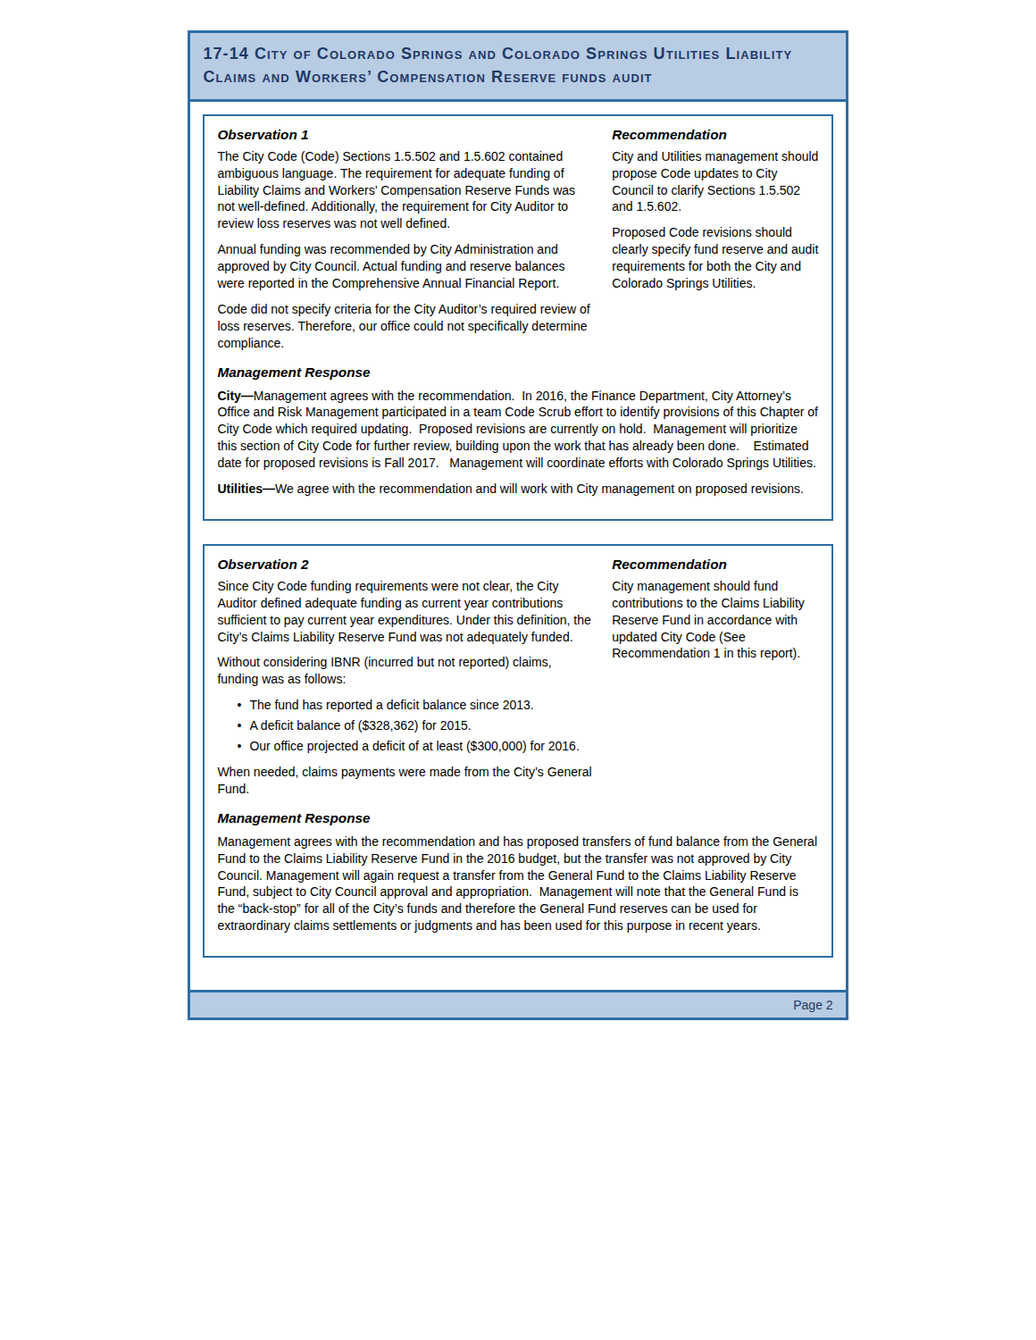17-14 City of Colorado Springs and Colorado Springs Utilities Liability Claims and Workers’ Compensation Reserve funds audit
Observation 1
The City Code (Code) Sections 1.5.502 and 1.5.602 contained ambiguous language. The requirement for adequate funding of Liability Claims and Workers’ Compensation Reserve Funds was not well-defined. Additionally, the requirement for City Auditor to review loss reserves was not well defined.
Annual funding was recommended by City Administration and approved by City Council. Actual funding and reserve balances were reported in the Comprehensive Annual Financial Report.
Code did not specify criteria for the City Auditor’s required review of loss reserves. Therefore, our office could not specifically determine compliance.
Recommendation
City and Utilities management should propose Code updates to City Council to clarify Sections 1.5.502 and 1.5.602.
Proposed Code revisions should clearly specify fund reserve and audit requirements for both the City and Colorado Springs Utilities.
Management Response
City—Management agrees with the recommendation. In 2016, the Finance Department, City Attorney’s Office and Risk Management participated in a team Code Scrub effort to identify provisions of this Chapter of City Code which required updating. Proposed revisions are currently on hold. Management will prioritize this section of City Code for further review, building upon the work that has already been done. Estimated date for proposed revisions is Fall 2017. Management will coordinate efforts with Colorado Springs Utilities.
Utilities—We agree with the recommendation and will work with City management on proposed revisions.
Observation 2
Since City Code funding requirements were not clear, the City Auditor defined adequate funding as current year contributions sufficient to pay current year expenditures. Under this definition, the City’s Claims Liability Reserve Fund was not adequately funded.
Without considering IBNR (incurred but not reported) claims, funding was as follows:
The fund has reported a deficit balance since 2013.
A deficit balance of ($328,362) for 2015.
Our office projected a deficit of at least ($300,000) for 2016.
When needed, claims payments were made from the City’s General Fund.
Recommendation
City management should fund contributions to the Claims Liability Reserve Fund in accordance with updated City Code (See Recommendation 1 in this report).
Management Response
Management agrees with the recommendation and has proposed transfers of fund balance from the General Fund to the Claims Liability Reserve Fund in the 2016 budget, but the transfer was not approved by City Council. Management will again request a transfer from the General Fund to the Claims Liability Reserve Fund, subject to City Council approval and appropriation. Management will note that the General Fund is the “back-stop” for all of the City’s funds and therefore the General Fund reserves can be used for extraordinary claims settlements or judgments and has been used for this purpose in recent years.
Page 2